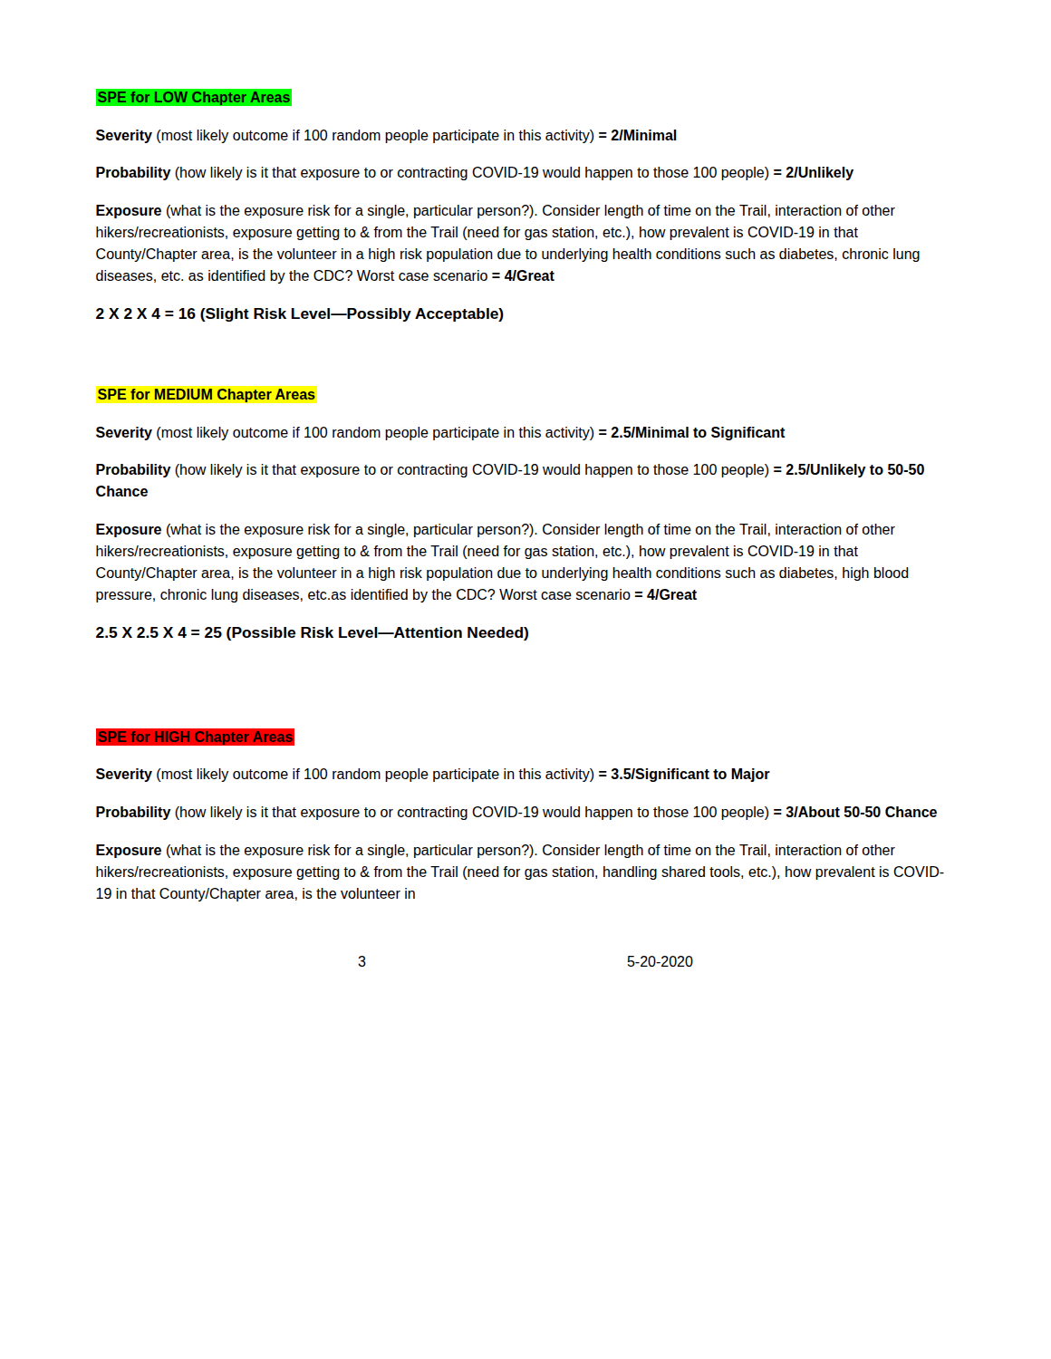SPE for LOW Chapter Areas
Severity (most likely outcome if 100 random people participate in this activity) = 2/Minimal
Probability (how likely is it that exposure to or contracting COVID-19 would happen to those 100 people) = 2/Unlikely
Exposure (what is the exposure risk for a single, particular person?). Consider length of time on the Trail, interaction of other hikers/recreationists, exposure getting to & from the Trail (need for gas station, etc.), how prevalent is COVID-19 in that County/Chapter area, is the volunteer in a high risk population due to underlying health conditions such as diabetes, chronic lung diseases, etc. as identified by the CDC? Worst case scenario = 4/Great
2 X 2 X 4 = 16 (Slight Risk Level—Possibly Acceptable)
SPE for MEDIUM Chapter Areas
Severity (most likely outcome if 100 random people participate in this activity) = 2.5/Minimal to Significant
Probability (how likely is it that exposure to or contracting COVID-19 would happen to those 100 people) = 2.5/Unlikely to 50-50 Chance
Exposure (what is the exposure risk for a single, particular person?). Consider length of time on the Trail, interaction of other hikers/recreationists, exposure getting to & from the Trail (need for gas station, etc.), how prevalent is COVID-19 in that County/Chapter area, is the volunteer in a high risk population due to underlying health conditions such as diabetes, high blood pressure, chronic lung diseases, etc.as identified by the CDC? Worst case scenario = 4/Great
2.5 X 2.5 X 4 = 25 (Possible Risk Level—Attention Needed)
SPE for HIGH Chapter Areas
Severity (most likely outcome if 100 random people participate in this activity) = 3.5/Significant to Major
Probability (how likely is it that exposure to or contracting COVID-19 would happen to those 100 people) = 3/About 50-50 Chance
Exposure (what is the exposure risk for a single, particular person?). Consider length of time on the Trail, interaction of other hikers/recreationists, exposure getting to & from the Trail (need for gas station, handling shared tools, etc.), how prevalent is COVID-19 in that County/Chapter area, is the volunteer in
3 5-20-2020